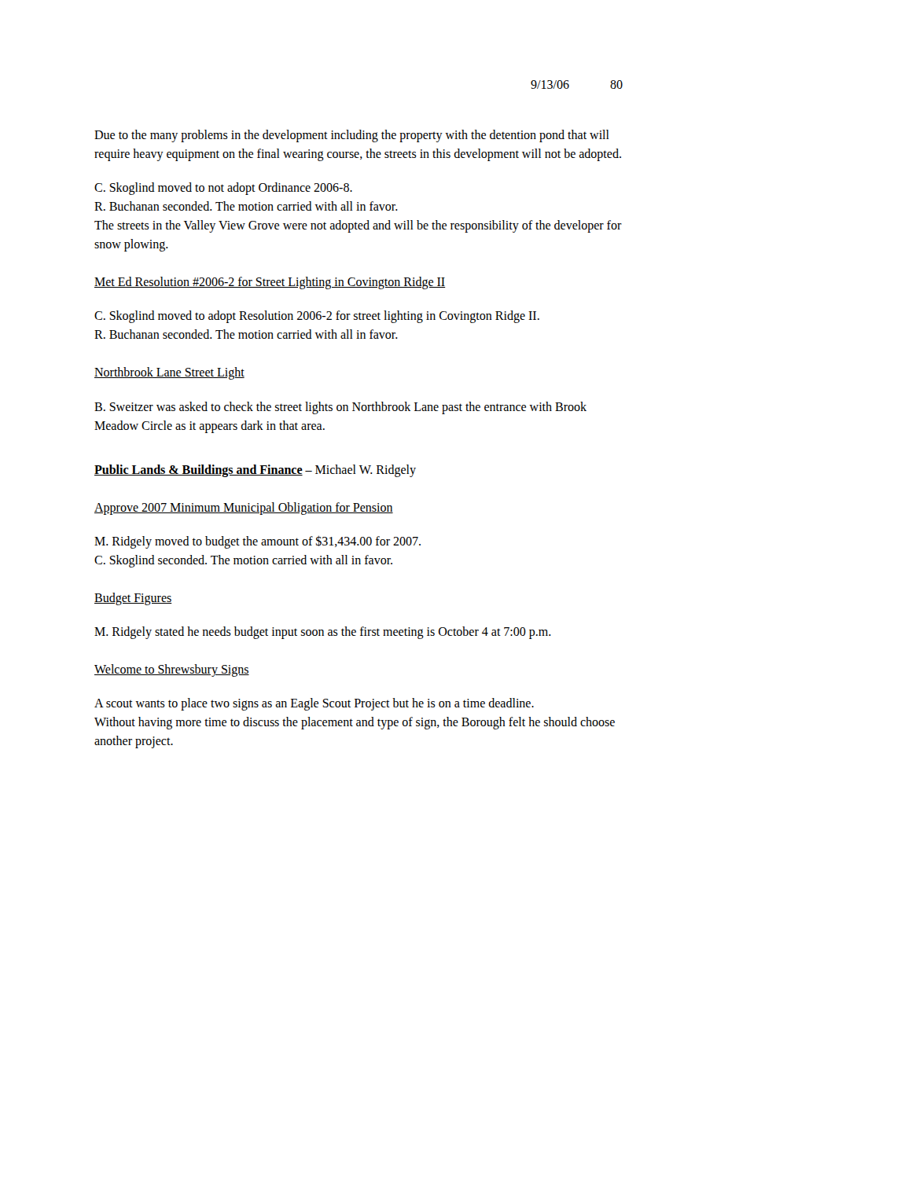9/13/06 80
Due to the many problems in the development including the property with the detention pond that will require heavy equipment on the final wearing course, the streets in this development will not be adopted.
C. Skoglind moved to not adopt Ordinance 2006-8.
R. Buchanan seconded. The motion carried with all in favor.
The streets in the Valley View Grove were not adopted and will be the responsibility of the developer for snow plowing.
Met Ed Resolution #2006-2 for Street Lighting in Covington Ridge II
C. Skoglind moved to adopt Resolution 2006-2 for street lighting in Covington Ridge II.
R. Buchanan seconded. The motion carried with all in favor.
Northbrook Lane Street Light
B. Sweitzer was asked to check the street lights on Northbrook Lane past the entrance with Brook Meadow Circle as it appears dark in that area.
Public Lands & Buildings and Finance – Michael W. Ridgely
Approve 2007 Minimum Municipal Obligation for Pension
M. Ridgely moved to budget the amount of $31,434.00 for 2007.
C. Skoglind seconded. The motion carried with all in favor.
Budget Figures
M. Ridgely stated he needs budget input soon as the first meeting is October 4 at 7:00 p.m.
Welcome to Shrewsbury Signs
A scout wants to place two signs as an Eagle Scout Project but he is on a time deadline.
Without having more time to discuss the placement and type of sign, the Borough felt he should choose another project.